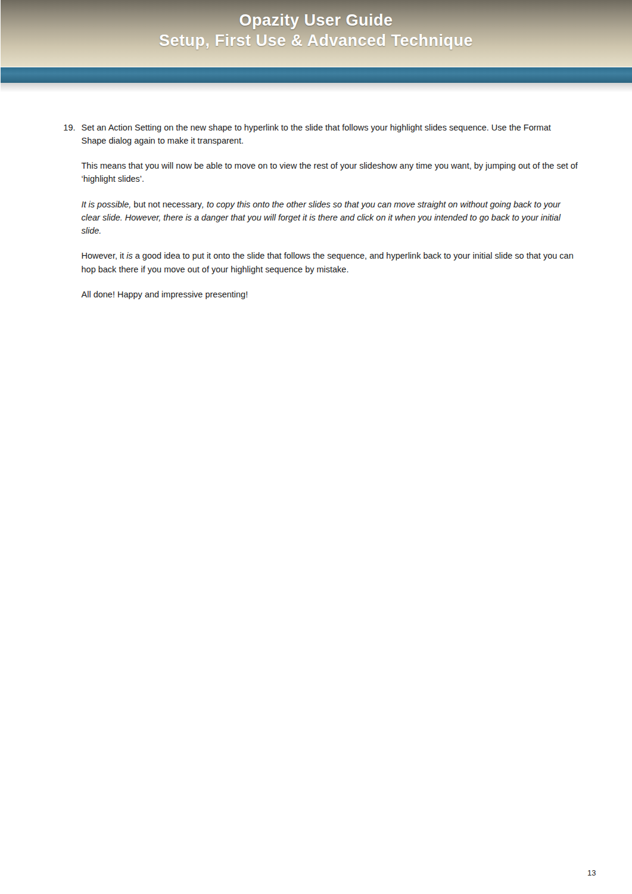Opazity User Guide Setup, First Use & Advanced Technique
19.
Set an Action Setting on the new shape to hyperlink to the slide that follows your highlight slides sequence. Use the Format Shape dialog again to make it transparent.
This means that you will now be able to move on to view the rest of your slideshow any time you want, by jumping out of the set of ‘highlight slides’.
It is possible, but not necessary, to copy this onto the other slides so that you can move straight on without going back to your clear slide. However, there is a danger that you will forget it is there and click on it when you intended to go back to your initial slide.
However, it is a good idea to put it onto the slide that follows the sequence, and hyperlink back to your initial slide so that you can hop back there if you move out of your highlight sequence by mistake.
All done! Happy and impressive presenting!
13